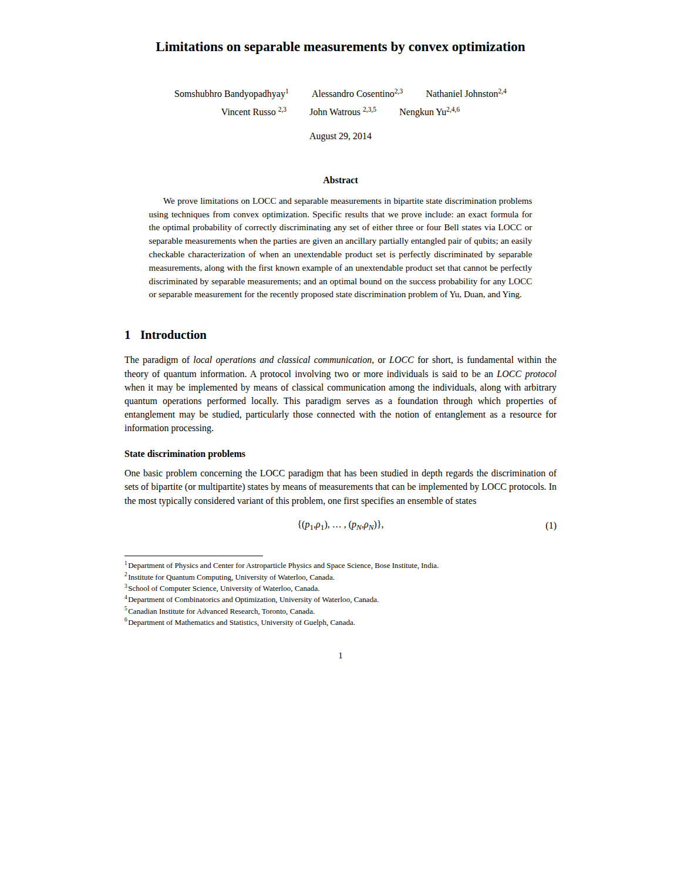Limitations on separable measurements by convex optimization
Somshubhro Bandyopadhyay1 Alessandro Cosentino2,3 Nathaniel Johnston2,4 Vincent Russo 2,3 John Watrous 2,3,5 Nengkun Yu2,4,6
August 29, 2014
Abstract
We prove limitations on LOCC and separable measurements in bipartite state discrimination problems using techniques from convex optimization. Specific results that we prove include: an exact formula for the optimal probability of correctly discriminating any set of either three or four Bell states via LOCC or separable measurements when the parties are given an ancillary partially entangled pair of qubits; an easily checkable characterization of when an unextendable product set is perfectly discriminated by separable measurements, along with the first known example of an unextendable product set that cannot be perfectly discriminated by separable measurements; and an optimal bound on the success probability for any LOCC or separable measurement for the recently proposed state discrimination problem of Yu, Duan, and Ying.
1 Introduction
The paradigm of local operations and classical communication, or LOCC for short, is fundamental within the theory of quantum information. A protocol involving two or more individuals is said to be an LOCC protocol when it may be implemented by means of classical communication among the individuals, along with arbitrary quantum operations performed locally. This paradigm serves as a foundation through which properties of entanglement may be studied, particularly those connected with the notion of entanglement as a resource for information processing.
State discrimination problems
One basic problem concerning the LOCC paradigm that has been studied in depth regards the discrimination of sets of bipartite (or multipartite) states by means of measurements that can be implemented by LOCC protocols. In the most typically considered variant of this problem, one first specifies an ensemble of states
{(p1,ρ1), … , (pN,ρN)}, (1)
1Department of Physics and Center for Astroparticle Physics and Space Science, Bose Institute, India.
2Institute for Quantum Computing, University of Waterloo, Canada.
3School of Computer Science, University of Waterloo, Canada.
4Department of Combinatorics and Optimization, University of Waterloo, Canada.
5Canadian Institute for Advanced Research, Toronto, Canada.
6Department of Mathematics and Statistics, University of Guelph, Canada.
1